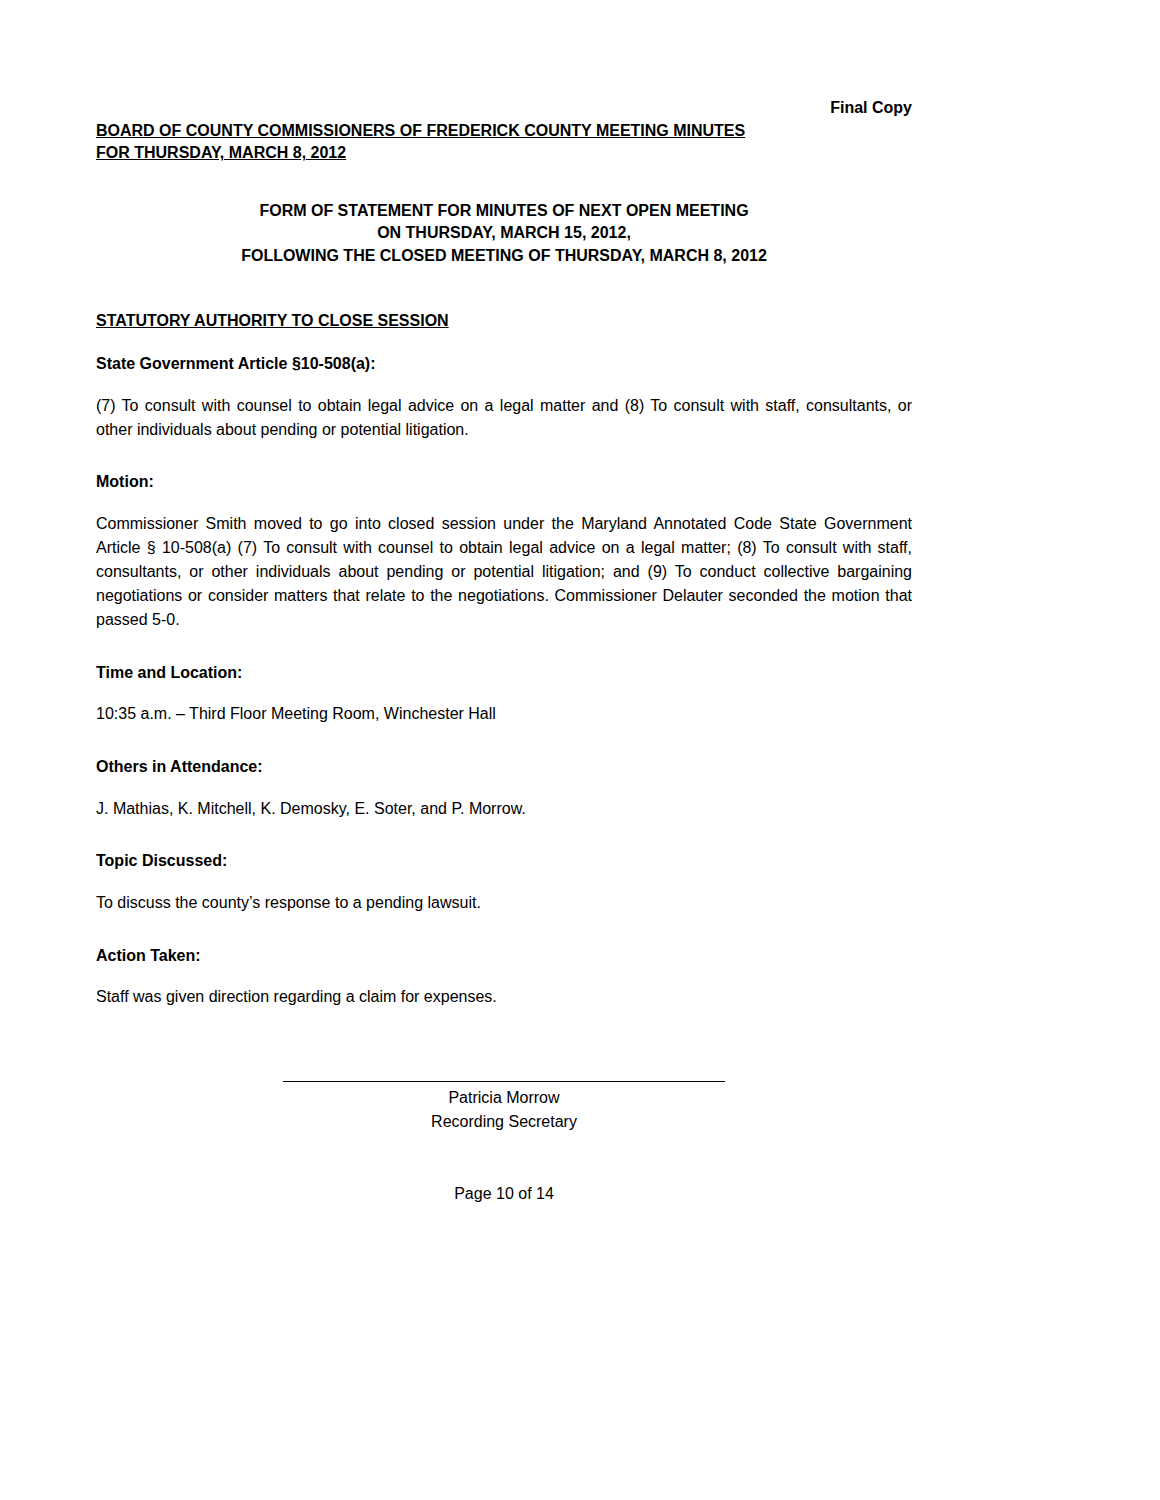Final Copy
BOARD OF COUNTY COMMISSIONERS OF FREDERICK COUNTY MEETING MINUTES
FOR THURSDAY, MARCH 8, 2012
FORM OF STATEMENT FOR MINUTES OF NEXT OPEN MEETING
ON THURSDAY, MARCH 15, 2012,
FOLLOWING THE CLOSED MEETING OF THURSDAY, MARCH 8, 2012
STATUTORY AUTHORITY TO CLOSE SESSION
State Government Article §10-508(a):
(7) To consult with counsel to obtain legal advice on a legal matter and (8) To consult with staff, consultants, or other individuals about pending or potential litigation.
Motion:
Commissioner Smith moved to go into closed session under the Maryland Annotated Code State Government Article § 10-508(a) (7) To consult with counsel to obtain legal advice on a legal matter; (8) To consult with staff, consultants, or other individuals about pending or potential litigation; and (9) To conduct collective bargaining negotiations or consider matters that relate to the negotiations. Commissioner Delauter seconded the motion that passed 5-0.
Time and Location:
10:35 a.m. – Third Floor Meeting Room, Winchester Hall
Others in Attendance:
J. Mathias, K. Mitchell, K. Demosky, E. Soter, and P. Morrow.
Topic Discussed:
To discuss the county’s response to a pending lawsuit.
Action Taken:
Staff was given direction regarding a claim for expenses.
Patricia Morrow
Recording Secretary
Page 10 of 14